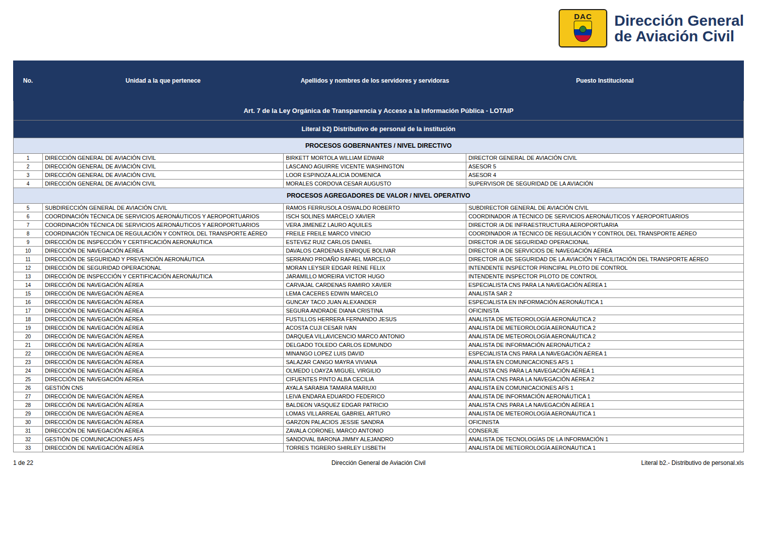DAC
Dirección General de Aviación Civil
| Art. 7 de la Ley Orgánica de Transparencia y Acceso a la Información Pública - LOTAIP |
| Literal b2) Distributivo de personal de la institución |
| No. | Unidad a la que pertenece | Apellidos y nombres de los servidores y servidoras | Puesto Institucional |
| PROCESOS GOBERNANTES / NIVEL DIRECTIVO |
| 1 | DIRECCIÓN GENERAL DE AVIACIÓN CIVIL | BIRKETT MORTOLA WILLIAM EDWAR | DIRECTOR GENERAL DE AVIACIÓN CIVIL |
| 2 | DIRECCIÓN GENERAL DE AVIACIÓN CIVIL | LASCANO AGUIRRE VICENTE WASHINGTON | ASESOR 5 |
| 3 | DIRECCIÓN GENERAL DE AVIACIÓN CIVIL | LOOR ESPINOZA ALICIA DOMENICA | ASESOR 4 |
| 4 | DIRECCIÓN GENERAL DE AVIACIÓN CIVIL | MORALES CORDOVA CESAR AUGUSTO | SUPERVISOR DE SEGURIDAD DE LA AVIACIÓN |
| PROCESOS AGREGADORES DE VALOR / NIVEL OPERATIVO |
| 5 | SUBDIRECCIÓN GENERAL DE AVIACIÓN CIVIL | RAMOS FERRUSOLA OSWALDO ROBERTO | SUBDIRECTOR GENERAL DE AVIACIÓN CIVIL |
| 6 | COORDINACIÓN TÉCNICA DE SERVICIOS AERONÁUTICOS Y AEROPORTUARIOS | ISCH SOLINES MARCELO XAVIER | COORDINADOR /A TÉCNICO DE SERVICIOS AERONÁUTICOS Y AEROPORTUARIOS |
| 7 | COORDINACIÓN TÉCNICA DE SERVICIOS AERONÁUTICOS Y AEROPORTUARIOS | VERA JIMENEZ LAURO AQUILES | DIRECTOR /A DE INFRAESTRUCTURA AEROPORTUARIA |
| 8 | COORDINACIÓN TÉCNICA DE REGULACIÓN Y CONTROL DEL TRANSPORTE AÉREO | FREILE FREILE MARCO VINICIO | COORDINADOR /A TÉCNICO DE REGULACIÓN Y CONTROL DEL TRANSPORTE AÉREO |
| 9 | DIRECCIÓN DE INSPECCIÓN Y CERTIFICACIÓN AERONÁUTICA | ESTEVEZ RUIZ CARLOS DANIEL | DIRECTOR /A DE SEGURIDAD OPERACIONAL |
| 10 | DIRECCIÓN DE NAVEGACIÓN AÉREA | DAVALOS CARDENAS ENRIQUE BOLIVAR | DIRECTOR /A DE SERVICIOS DE NAVEGACIÓN AÉREA |
| 11 | DIRECCIÓN DE SEGURIDAD Y PREVENCIÓN AERONÁUTICA | SERRANO PROAÑO RAFAEL MARCELO | DIRECTOR /A DE SEGURIDAD DE LA AVIACIÓN Y FACILITACIÓN DEL TRANSPORTE AÉREO |
| 12 | DIRECCIÓN DE SEGURIDAD OPERACIONAL | MORAN LEYSER EDGAR RENE FELIX | INTENDENTE INSPECTOR PRINCIPAL PILOTO DE CONTROL |
| 13 | DIRECCIÓN DE INSPECCIÓN Y CERTIFICACIÓN AERONÁUTICA | JARAMILLO MOREIRA VICTOR HUGO | INTENDENTE INSPECTOR PILOTO DE CONTROL |
| 14 | DIRECCIÓN DE NAVEGACIÓN AÉREA | CARVAJAL CARDENAS RAMIRO XAVIER | ESPECIALISTA CNS PARA LA NAVEGACIÓN AÉREA 1 |
| 15 | DIRECCIÓN DE NAVEGACIÓN AÉREA | LEMA CACERES EDWIN MARCELO | ANALISTA SAR 2 |
| 16 | DIRECCIÓN DE NAVEGACIÓN AÉREA | GUNCAY TACO JUAN ALEXANDER | ESPECIALISTA EN INFORMACIÓN AERONÁUTICA 1 |
| 17 | DIRECCIÓN DE NAVEGACIÓN AÉREA | SEGURA ANDRADE DIANA CRISTINA | OFICINISTA |
| 18 | DIRECCIÓN DE NAVEGACIÓN AÉREA | FUSTILLOS HERRERA FERNANDO JESUS | ANALISTA DE METEOROLOGÍA AERONÁUTICA 2 |
| 19 | DIRECCIÓN DE NAVEGACIÓN AÉREA | ACOSTA CUJI CESAR IVAN | ANALISTA DE METEOROLOGÍA AERONÁUTICA 2 |
| 20 | DIRECCIÓN DE NAVEGACIÓN AÉREA | DARQUEA VILLAVICENCIO MARCO ANTONIO | ANALISTA DE METEOROLOGÍA AERONÁUTICA 2 |
| 21 | DIRECCIÓN DE NAVEGACIÓN AÉREA | DELGADO TOLEDO CARLOS EDMUNDO | ANALISTA DE INFORMACIÓN AERONÁUTICA 2 |
| 22 | DIRECCIÓN DE NAVEGACIÓN AÉREA | MINANGO LOPEZ LUIS DAVID | ESPECIALISTA CNS PARA LA NAVEGACIÓN AÉREA 1 |
| 23 | DIRECCIÓN DE NAVEGACIÓN AÉREA | SALAZAR CANGO MAYRA VIVIANA | ANALISTA EN COMUNICACIONES AFS 1 |
| 24 | DIRECCIÓN DE NAVEGACIÓN AÉREA | OLMEDO LOAYZA MIGUEL VIRGILIO | ANALISTA CNS PARA LA NAVEGACIÓN AÉREA 1 |
| 25 | DIRECCIÓN DE NAVEGACIÓN AÉREA | CIFUENTES PINTO ALBA CECILIA | ANALISTA CNS PARA LA NAVEGACIÓN AÉREA 2 |
| 26 | GESTIÓN CNS | AYALA SARABIA TAMARA MARIUXI | ANALISTA EN COMUNICACIONES AFS 1 |
| 27 | DIRECCIÓN DE NAVEGACIÓN AÉREA | LEIVA ENDARA EDUARDO FEDERICO | ANALISTA DE INFORMACIÓN AERONÁUTICA 1 |
| 28 | DIRECCIÓN DE NAVEGACIÓN AÉREA | BALDEON VASQUEZ EDGAR PATRICIO | ANALISTA CNS PARA LA NAVEGACIÓN AÉREA 1 |
| 29 | DIRECCIÓN DE NAVEGACIÓN AÉREA | LOMAS VILLARREAL GABRIEL ARTURO | ANALISTA DE METEOROLOGÍA AERONÁUTICA 1 |
| 30 | DIRECCIÓN DE NAVEGACIÓN AÉREA | GARZON PALACIOS JESSIE SANDRA | OFICINISTA |
| 31 | DIRECCIÓN DE NAVEGACIÓN AÉREA | ZAVALA CORONEL MARCO ANTONIO | CONSERJE |
| 32 | GESTIÓN DE COMUNICACIONES AFS | SANDOVAL BARONA JIMMY ALEJANDRO | ANALISTA DE TECNOLOGÍAS DE LA INFORMACIÓN 1 |
| 33 | DIRECCIÓN DE NAVEGACIÓN AÉREA | TORRES TIGRERO SHIRLEY LISBETH | ANALISTA DE METEOROLOGÍA AERONÁUTICA 1 |
1 de 22
Dirección General de Aviación Civil
Literal b2.- Distributivo de personal.xls